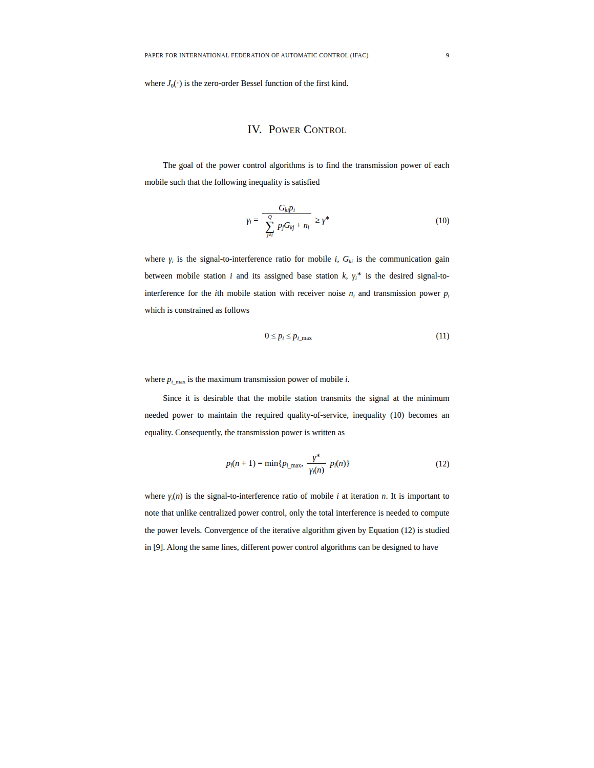Paper for International Federation of Automatic Control (IFAC) 9
where J0(·) is the zero-order Bessel function of the first kind.
IV. Power Control
The goal of the power control algorithms is to find the transmission power of each mobile such that the following inequality is satisfied
γi = Gkipi Q ∑ j≠i pjGkj + ni ≥ γ∗
(10)
where γi is the signal-to-interference ratio for mobile i, Gki is the communication gain between mobile station i and its assigned base station k, γi∗ is the desired signal-to-interference for the ith mobile station with receiver noise ni and transmission power pi which is constrained as follows
0 ≤ pi ≤ pi_max
(11)
where pi_max is the maximum transmission power of mobile i.
Since it is desirable that the mobile station transmits the signal at the minimum needed power to maintain the required quality-of-service, inequality (10) becomes an equality. Consequently, the transmission power is written as
pi(n + 1) = min{pi_max, γ∗ γi(n) pi(n)}
(12)
where γi(n) is the signal-to-interference ratio of mobile i at iteration n. It is important to note that unlike centralized power control, only the total interference is needed to compute the power levels. Convergence of the iterative algorithm given by Equation (12) is studied in [9]. Along the same lines, different power control algorithms can be designed to have